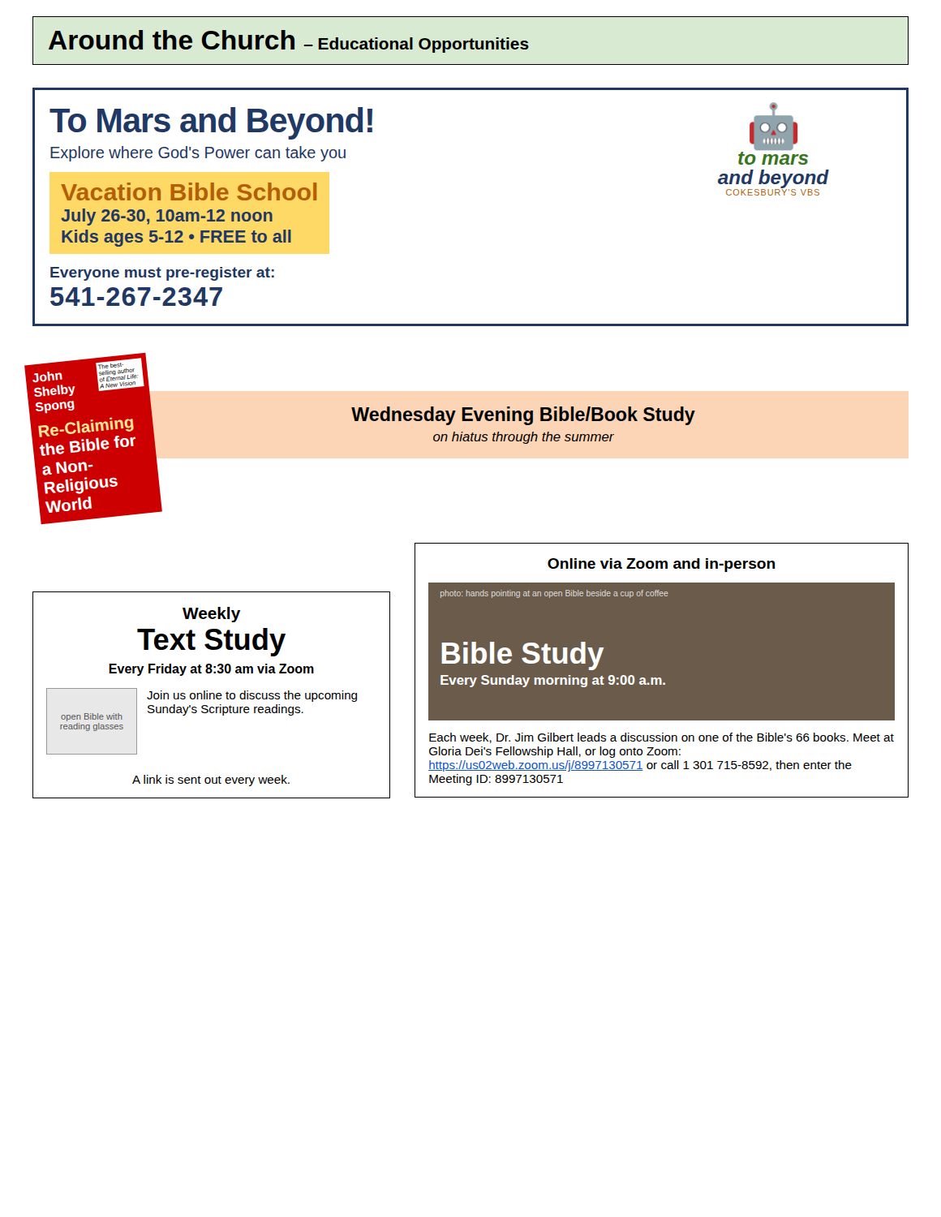Around the Church – Educational Opportunities
🤖
to mars
and beyond
COKESBURY'S VBS
To Mars and Beyond!
Explore where God's Power can take you
Vacation Bible School
July 26-30, 10am-12 noon
Kids ages 5-12 • FREE to all
Everyone must pre-register at: 541-267-2347
The best-selling author of Eternal Life: A New Vision
John
Shelby
Spong
Re-Claiming the Bible for a Non-Religious World
Wednesday Evening Bible/Book Study
on hiatus through the summer
WeeklyText Study
Every Friday at 8:30 am via Zoom
open Bible with reading glasses
Join us online to discuss the upcoming Sunday's Scripture readings.
A link is sent out every week.
Online via Zoom and in-person
photo: hands pointing at an open Bible beside a cup of coffee
Bible Study
Every Sunday morning at 9:00 a.m.
Each week, Dr. Jim Gilbert leads a discussion on one of the Bible's 66 books. Meet at Gloria Dei's Fellowship Hall, or log onto Zoom: https://us02web.zoom.us/j/8997130571 or call 1 301 715-8592, then enter the Meeting ID: 8997130571